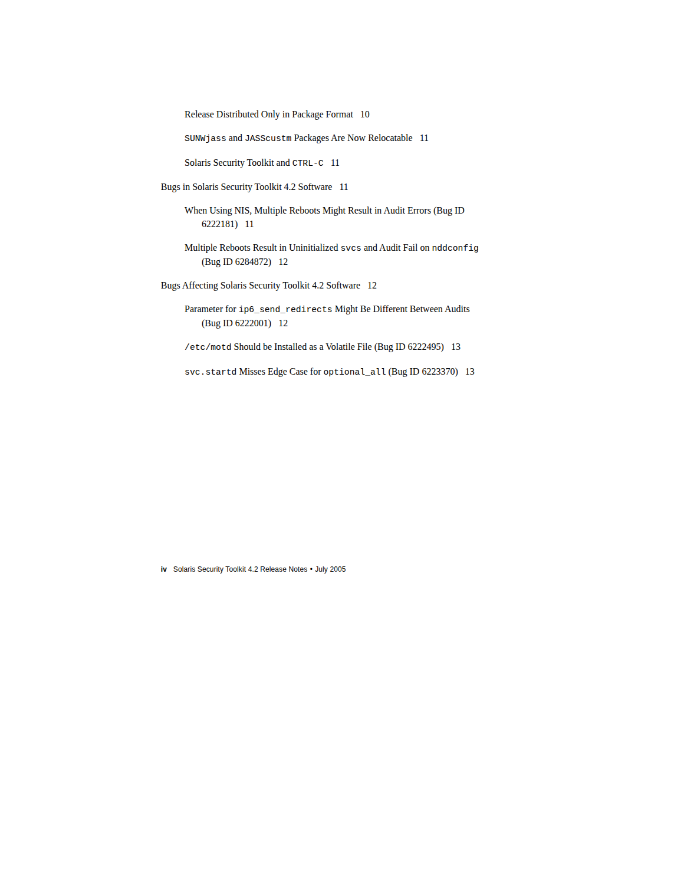Release Distributed Only in Package Format10
SUNWjass and JASScustm Packages Are Now Relocatable11
Solaris Security Toolkit and CTRL-C11
Bugs in Solaris Security Toolkit 4.2 Software11
When Using NIS, Multiple Reboots Might Result in Audit Errors (Bug ID 6222181)11
Multiple Reboots Result in Uninitialized svcs and Audit Fail on nddconfig (Bug ID 6284872)12
Bugs Affecting Solaris Security Toolkit 4.2 Software12
Parameter for ip6_send_redirects Might Be Different Between Audits (Bug ID 6222001)12
/etc/motd Should be Installed as a Volatile File (Bug ID 6222495)13
svc.startd Misses Edge Case for optional_all (Bug ID 6223370)13
iv Solaris Security Toolkit 4.2 Release Notes•July 2005